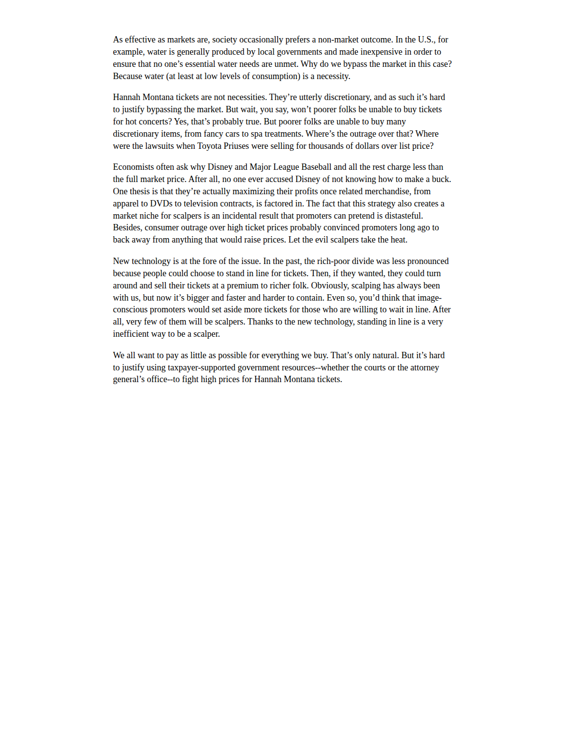As effective as markets are, society occasionally prefers a non-market outcome. In the U.S., for example, water is generally produced by local governments and made inexpensive in order to ensure that no one’s essential water needs are unmet. Why do we bypass the market in this case? Because water (at least at low levels of consumption) is a necessity.
Hannah Montana tickets are not necessities. They’re utterly discretionary, and as such it’s hard to justify bypassing the market. But wait, you say, won’t poorer folks be unable to buy tickets for hot concerts? Yes, that’s probably true. But poorer folks are unable to buy many discretionary items, from fancy cars to spa treatments. Where’s the outrage over that? Where were the lawsuits when Toyota Priuses were selling for thousands of dollars over list price?
Economists often ask why Disney and Major League Baseball and all the rest charge less than the full market price. After all, no one ever accused Disney of not knowing how to make a buck. One thesis is that they’re actually maximizing their profits once related merchandise, from apparel to DVDs to television contracts, is factored in. The fact that this strategy also creates a market niche for scalpers is an incidental result that promoters can pretend is distasteful. Besides, consumer outrage over high ticket prices probably convinced promoters long ago to back away from anything that would raise prices. Let the evil scalpers take the heat.
New technology is at the fore of the issue. In the past, the rich-poor divide was less pronounced because people could choose to stand in line for tickets. Then, if they wanted, they could turn around and sell their tickets at a premium to richer folk. Obviously, scalping has always been with us, but now it’s bigger and faster and harder to contain. Even so, you’d think that image-conscious promoters would set aside more tickets for those who are willing to wait in line. After all, very few of them will be scalpers. Thanks to the new technology, standing in line is a very inefficient way to be a scalper.
We all want to pay as little as possible for everything we buy. That’s only natural. But it’s hard to justify using taxpayer-supported government resources--whether the courts or the attorney general’s office--to fight high prices for Hannah Montana tickets.